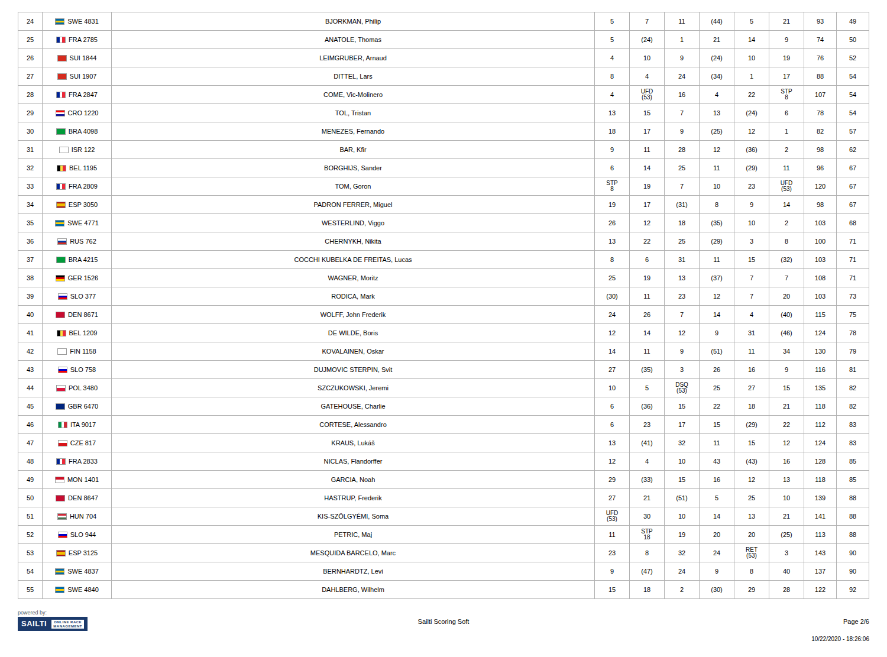| 24 | SWE 4831 | BJORKMAN, Philip | 5 | 7 | 11 | (44) | 5 | 21 | 93 | 49 |
| 25 | FRA 2785 | ANATOLE, Thomas | 5 | (24) | 1 | 21 | 14 | 9 | 74 | 50 |
| 26 | SUI 1844 | LEIMGRUBER, Arnaud | 4 | 10 | 9 | (24) | 10 | 19 | 76 | 52 |
| 27 | SUI 1907 | DITTEL, Lars | 8 | 4 | 24 | (34) | 1 | 17 | 88 | 54 |
| 28 | FRA 2847 | COME, Vic-Molinero | 4 | UFD (53) | 16 | 4 | 22 | STP 8 | 107 | 54 |
| 29 | CRO 1220 | TOL, Tristan | 13 | 15 | 7 | 13 | (24) | 6 | 78 | 54 |
| 30 | BRA 4098 | MENEZES, Fernando | 18 | 17 | 9 | (25) | 12 | 1 | 82 | 57 |
| 31 | ISR 122 | BAR, Kfir | 9 | 11 | 28 | 12 | (36) | 2 | 98 | 62 |
| 32 | BEL 1195 | BORGHIJS, Sander | 6 | 14 | 25 | 11 | (29) | 11 | 96 | 67 |
| 33 | FRA 2809 | TOM, Goron | STP 8 | 19 | 7 | 10 | 23 | UFD (53) | 120 | 67 |
| 34 | ESP 3050 | PADRON FERRER, Miguel | 19 | 17 | (31) | 8 | 9 | 14 | 98 | 67 |
| 35 | SWE 4771 | WESTERLIND, Viggo | 26 | 12 | 18 | (35) | 10 | 2 | 103 | 68 |
| 36 | RUS 762 | CHERNYKH, Nikita | 13 | 22 | 25 | (29) | 3 | 8 | 100 | 71 |
| 37 | BRA 4215 | COCCHI KUBELKA DE FREITAS, Lucas | 8 | 6 | 31 | 11 | 15 | (32) | 103 | 71 |
| 38 | GER 1526 | WAGNER, Moritz | 25 | 19 | 13 | (37) | 7 | 7 | 108 | 71 |
| 39 | SLO 377 | RODICA, Mark | (30) | 11 | 23 | 12 | 7 | 20 | 103 | 73 |
| 40 | DEN 8671 | WOLFF, John Frederik | 24 | 26 | 7 | 14 | 4 | (40) | 115 | 75 |
| 41 | BEL 1209 | DE WILDE, Boris | 12 | 14 | 12 | 9 | 31 | (46) | 124 | 78 |
| 42 | FIN 1158 | KOVALAINEN, Oskar | 14 | 11 | 9 | (51) | 11 | 34 | 130 | 79 |
| 43 | SLO 758 | DUJMOVIC STERPIN, Svit | 27 | (35) | 3 | 26 | 16 | 9 | 116 | 81 |
| 44 | POL 3480 | SZCZUKOWSKI, Jeremi | 10 | 5 | DSQ (53) | 25 | 27 | 15 | 135 | 82 |
| 45 | GBR 6470 | GATEHOUSE, Charlie | 6 | (36) | 15 | 22 | 18 | 21 | 118 | 82 |
| 46 | ITA 9017 | CORTESE, Alessandro | 6 | 23 | 17 | 15 | (29) | 22 | 112 | 83 |
| 47 | CZE 817 | KRAUS, Lukáš | 13 | (41) | 32 | 11 | 15 | 12 | 124 | 83 |
| 48 | FRA 2833 | NICLAS, Flandorffer | 12 | 4 | 10 | 43 | (43) | 16 | 128 | 85 |
| 49 | MON 1401 | GARCIA, Noah | 29 | (33) | 15 | 16 | 12 | 13 | 118 | 85 |
| 50 | DEN 8647 | HASTRUP, Frederik | 27 | 21 | (51) | 5 | 25 | 10 | 139 | 88 |
| 51 | HUN 704 | KIS-SZÖLGYÉMI, Soma | UFD (53) | 30 | 10 | 14 | 13 | 21 | 141 | 88 |
| 52 | SLO 944 | PETRIC, Maj | 11 | STP 18 | 19 | 20 | 20 | (25) | 113 | 88 |
| 53 | ESP 3125 | MESQUIDA BARCELO, Marc | 23 | 8 | 32 | 24 | RET (53) | 3 | 143 | 90 |
| 54 | SWE 4837 | BERNHARDTZ, Levi | 9 | (47) | 24 | 9 | 8 | 40 | 137 | 90 |
| 55 | SWE 4840 | DAHLBERG, Wilhelm | 15 | 18 | 2 | (30) | 29 | 28 | 122 | 92 |
powered by:
SAILTI ONLINE RACE
MANAGEMENT
Sailti Scoring Soft
Page 2/6
10/22/2020 - 18:26:06